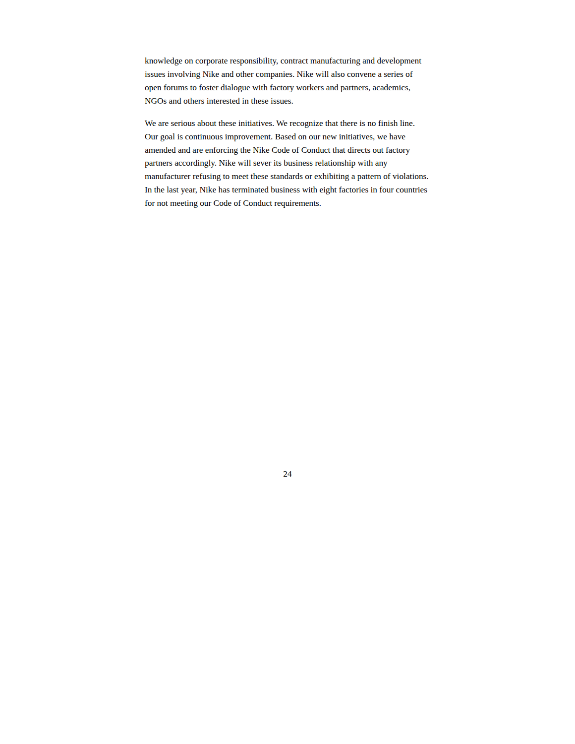knowledge on corporate responsibility, contract manufacturing and development issues involving Nike and other companies. Nike will also convene a series of open forums to foster dialogue with factory workers and partners, academics, NGOs and others interested in these issues.
We are serious about these initiatives. We recognize that there is no finish line. Our goal is continuous improvement. Based on our new initiatives, we have amended and are enforcing the Nike Code of Conduct that directs out factory partners accordingly. Nike will sever its business relationship with any manufacturer refusing to meet these standards or exhibiting a pattern of violations. In the last year, Nike has terminated business with eight factories in four countries for not meeting our Code of Conduct requirements.
24